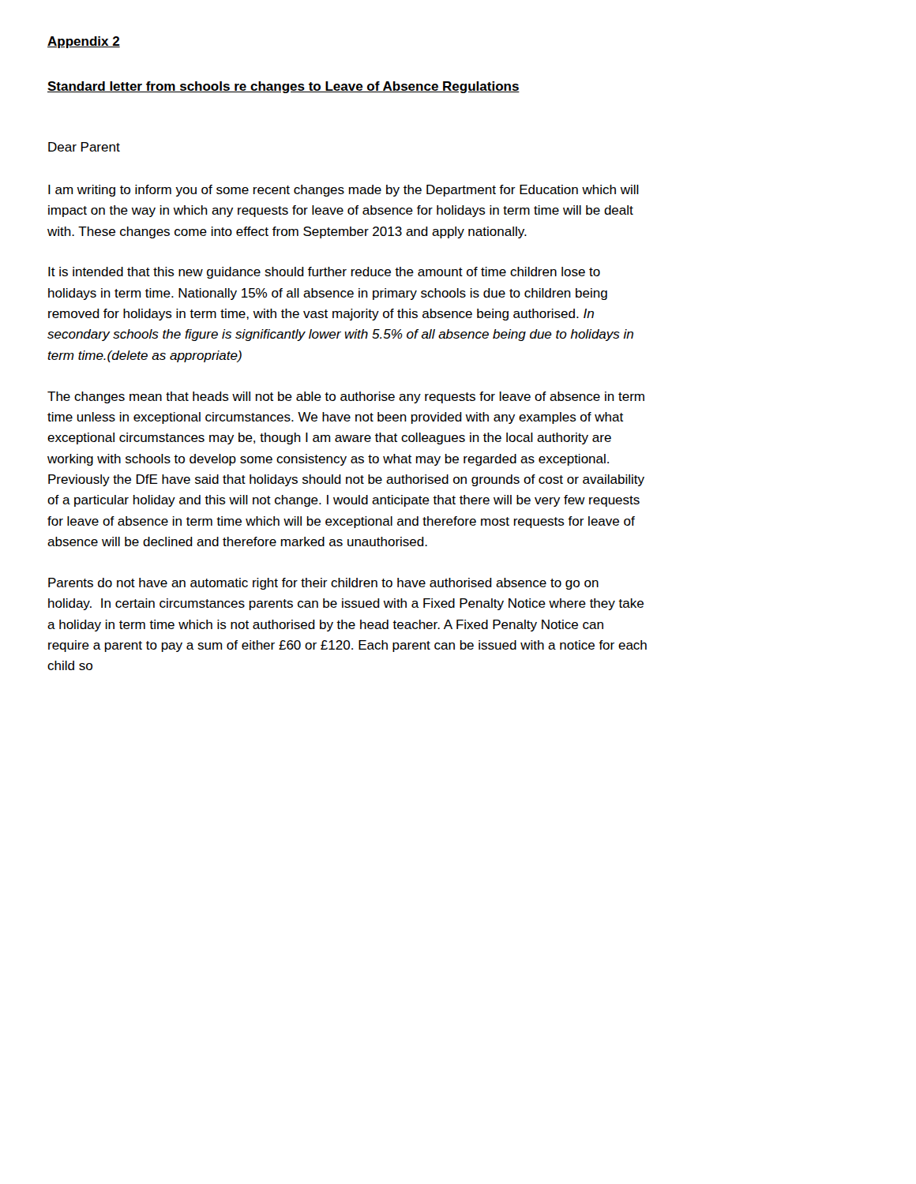Appendix 2
Standard letter from schools re changes to Leave of Absence Regulations
Dear Parent
I am writing to inform you of some recent changes made by the Department for Education which will impact on the way in which any requests for leave of absence for holidays in term time will be dealt with. These changes come into effect from September 2013 and apply nationally.
It is intended that this new guidance should further reduce the amount of time children lose to holidays in term time. Nationally 15% of all absence in primary schools is due to children being removed for holidays in term time, with the vast majority of this absence being authorised. In secondary schools the figure is significantly lower with 5.5% of all absence being due to holidays in term time.(delete as appropriate)
The changes mean that heads will not be able to authorise any requests for leave of absence in term time unless in exceptional circumstances. We have not been provided with any examples of what exceptional circumstances may be, though I am aware that colleagues in the local authority are working with schools to develop some consistency as to what may be regarded as exceptional. Previously the DfE have said that holidays should not be authorised on grounds of cost or availability of a particular holiday and this will not change. I would anticipate that there will be very few requests for leave of absence in term time which will be exceptional and therefore most requests for leave of absence will be declined and therefore marked as unauthorised.
Parents do not have an automatic right for their children to have authorised absence to go on holiday. In certain circumstances parents can be issued with a Fixed Penalty Notice where they take a holiday in term time which is not authorised by the head teacher. A Fixed Penalty Notice can require a parent to pay a sum of either £60 or £120. Each parent can be issued with a notice for each child so